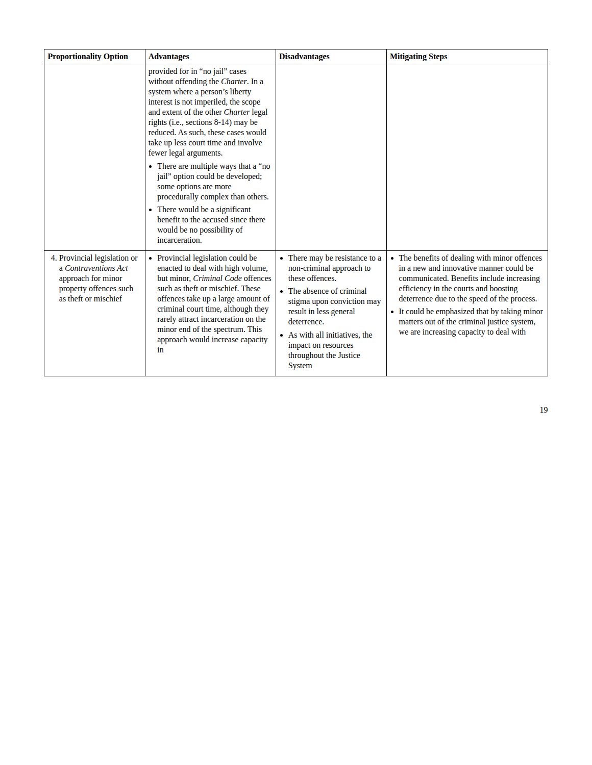| Proportionality Option | Advantages | Disadvantages | Mitigating Steps |
| --- | --- | --- | --- |
| | provided for in “no jail” cases without offending the Charter . In a system where a person’s liberty interest is not imperiled, the scope and extent of the other Charter legal rights (i.e., sections 8-14) may be reduced. As such, these cases would take up less court time and involve fewer legal arguments. There are multiple ways that a “no jail” option could be developed; some options are more procedurally complex than others. There would be a significant benefit to the accused since there would be no possibility of incarceration. | | |
| Provincial legislation or a Contraventions Act approach for minor property offences such as theft or mischief | Provincial legislation could be enacted to deal with high volume, but minor, Criminal Code offences such as theft or mischief. These offences take up a large amount of criminal court time, although they rarely attract incarceration on the minor end of the spectrum. This approach would increase capacity in | There may be resistance to a non-criminal approach to these offences. The absence of criminal stigma upon conviction may result in less general deterrence. As with all initiatives, the impact on resources throughout the Justice System | The benefits of dealing with minor offences in a new and innovative manner could be communicated. Benefits include increasing efficiency in the courts and boosting deterrence due to the speed of the process. It could be emphasized that by taking minor matters out of the criminal justice system, we are increasing capacity to deal with |
19